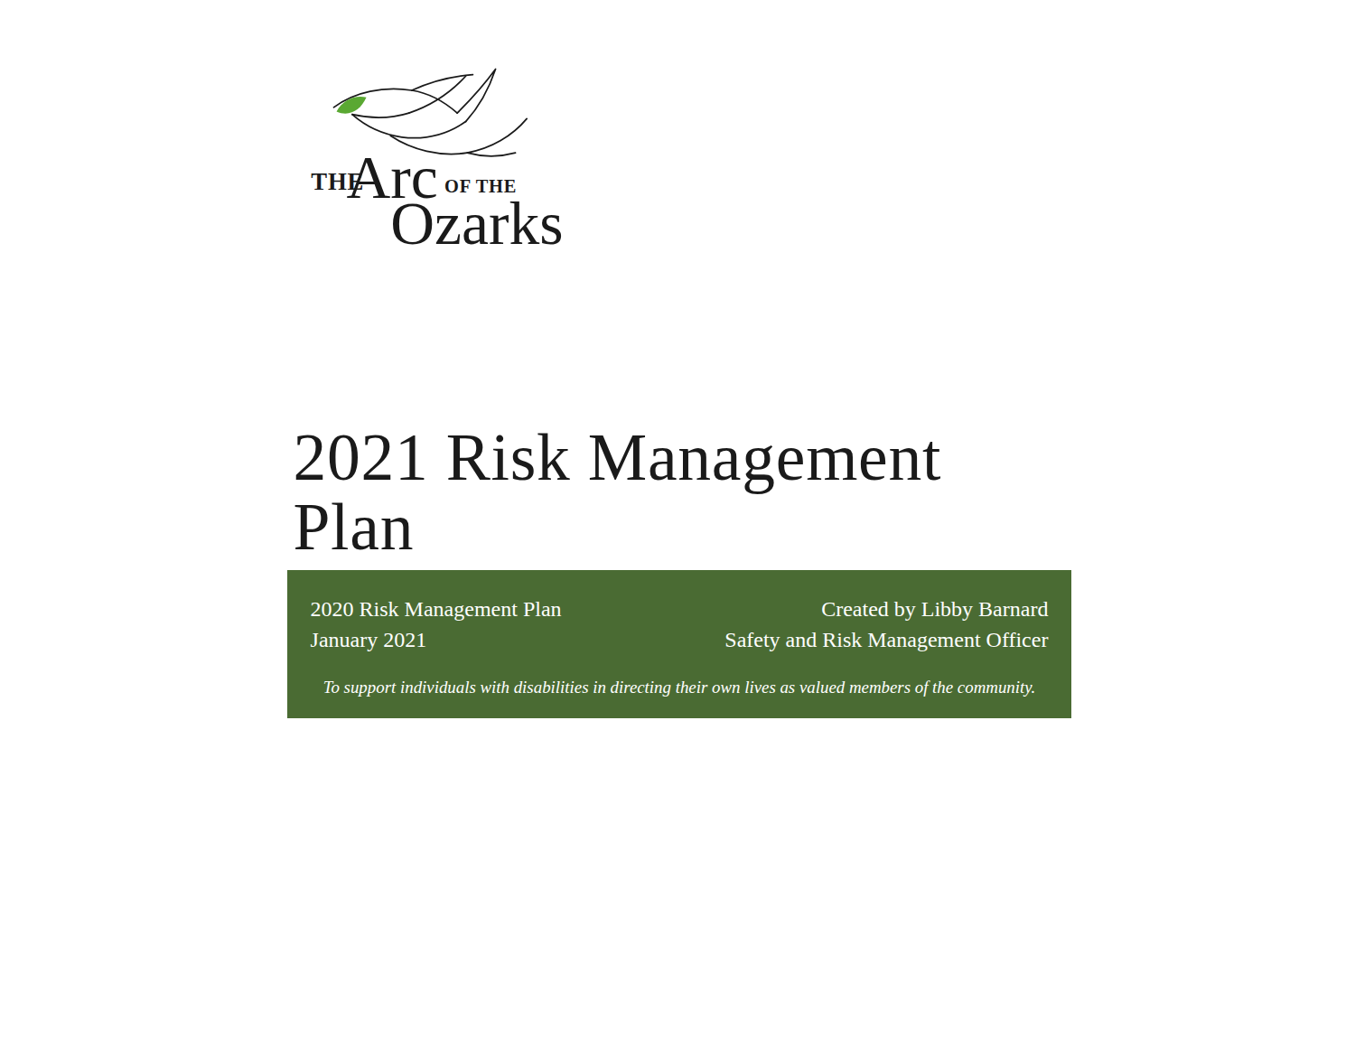THE Arc OF THE Ozarks
2021 Risk Management Plan
2020 Risk Management Plan
January 2021
Created by Libby Barnard
Safety and Risk Management Officer
To support individuals with disabilities in directing their own lives as valued members of the community.